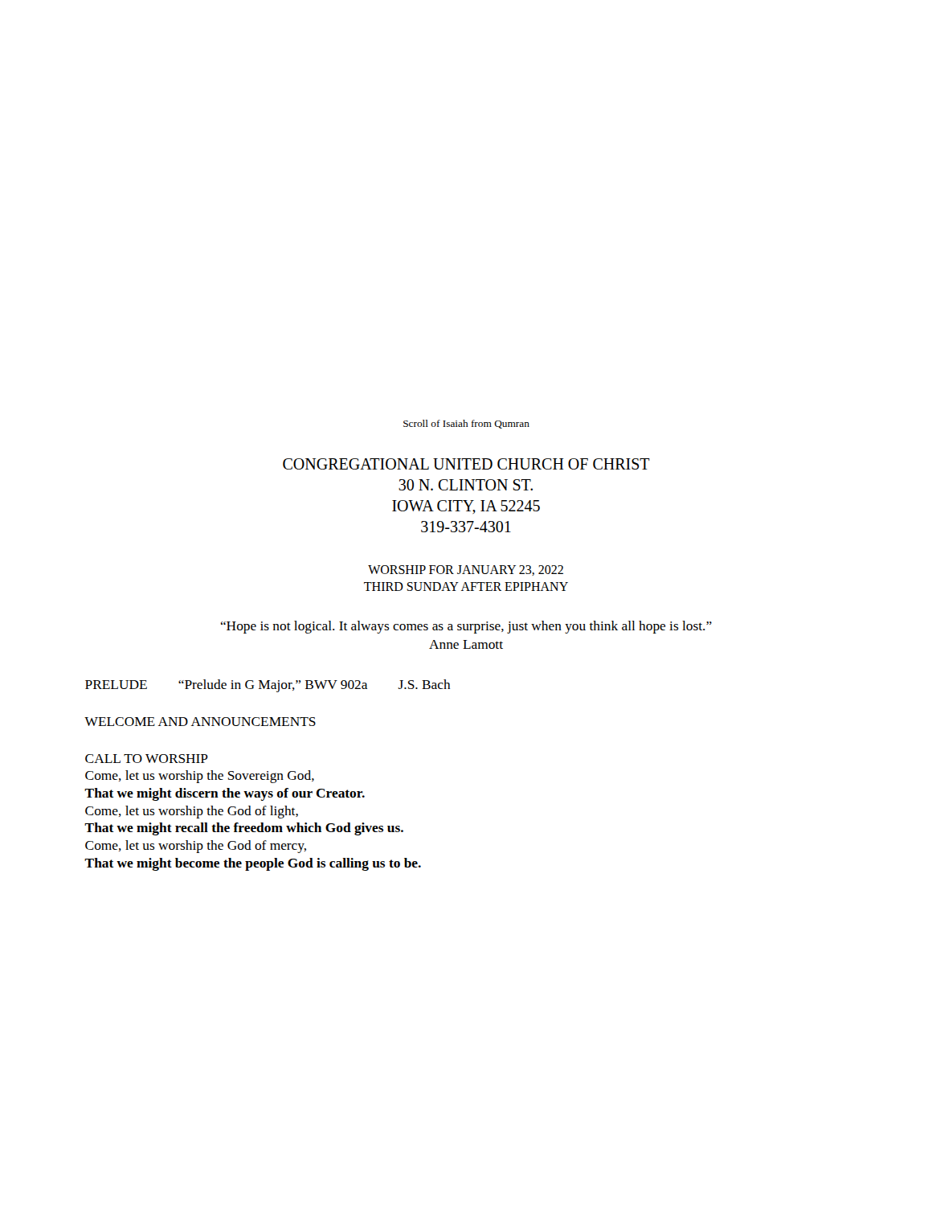Scroll of Isaiah from Qumran
CONGREGATIONAL UNITED CHURCH OF CHRIST 30 N. CLINTON ST. IOWA CITY, IA 52245 319-337-4301
WORSHIP FOR JANUARY 23, 2022 THIRD SUNDAY AFTER EPIPHANY
“Hope is not logical. It always comes as a surprise, just when you think all hope is lost.” Anne Lamott
PRELUDE “Prelude in G Major,” BWV 902a J.S. Bach
WELCOME AND ANNOUNCEMENTS
CALL TO WORSHIP
Come, let us worship the Sovereign God,
That we might discern the ways of our Creator.
Come, let us worship the God of light,
That we might recall the freedom which God gives us.
Come, let us worship the God of mercy,
That we might become the people God is calling us to be.